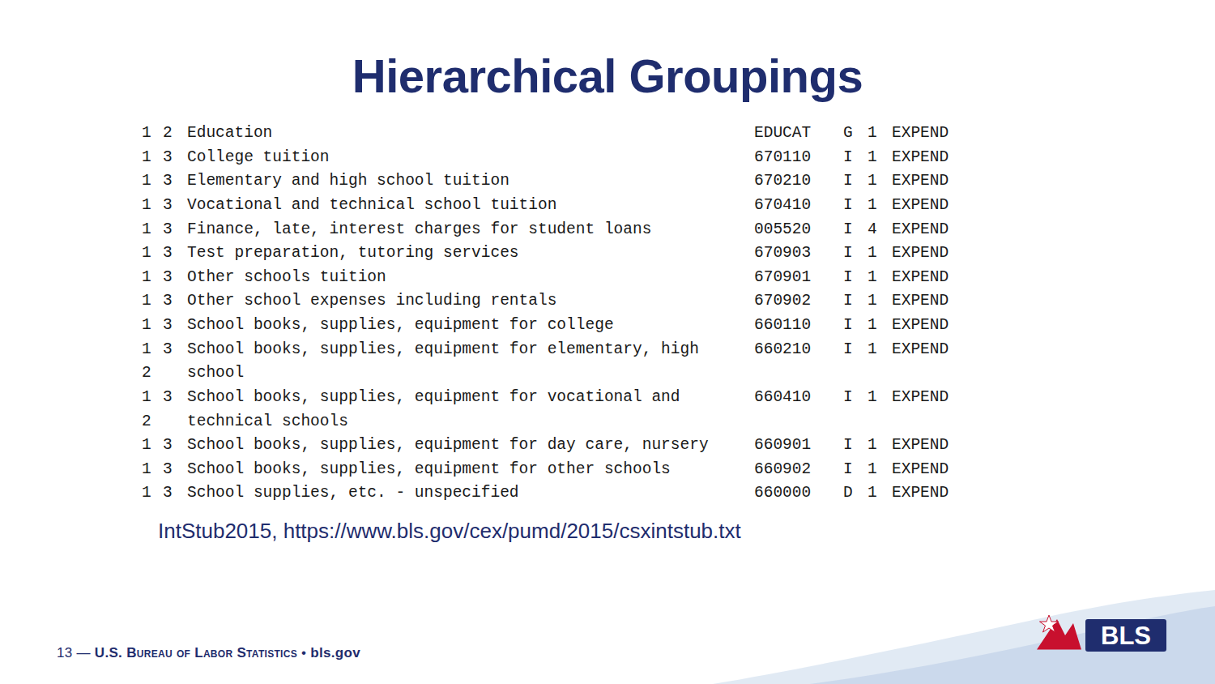Hierarchical Groupings
| 1 | 2 | Education | EDUCAT | G | 1 | EXPEND |
| 1 | 3 | College tuition | 670110 | I | 1 | EXPEND |
| 1 | 3 | Elementary and high school tuition | 670210 | I | 1 | EXPEND |
| 1 | 3 | Vocational and technical school tuition | 670410 | I | 1 | EXPEND |
| 1 | 3 | Finance, late, interest charges for student loans | 005520 | I | 4 | EXPEND |
| 1 | 3 | Test preparation, tutoring services | 670903 | I | 1 | EXPEND |
| 1 | 3 | Other schools tuition | 670901 | I | 1 | EXPEND |
| 1 | 3 | Other school expenses including rentals | 670902 | I | 1 | EXPEND |
| 1 | 3 | School books, supplies, equipment for college | 660110 | I | 1 | EXPEND |
| 1 | 3 | School books, supplies, equipment for elementary, high | 660210 | I | 1 | EXPEND |
| 2 | | school | | | | |
| 1 | 3 | School books, supplies, equipment for vocational and | 660410 | I | 1 | EXPEND |
| 2 | | technical schools | | | | |
| 1 | 3 | School books, supplies, equipment for day care, nursery | 660901 | I | 1 | EXPEND |
| 1 | 3 | School books, supplies, equipment for other schools | 660902 | I | 1 | EXPEND |
| 1 | 3 | School supplies, etc. - unspecified | 660000 | D | 1 | EXPEND |
IntStub2015, https://www.bls.gov/cex/pumd/2015/csxintstub.txt
13 — U.S. Bureau of Labor Statistics • bls.gov
BLS